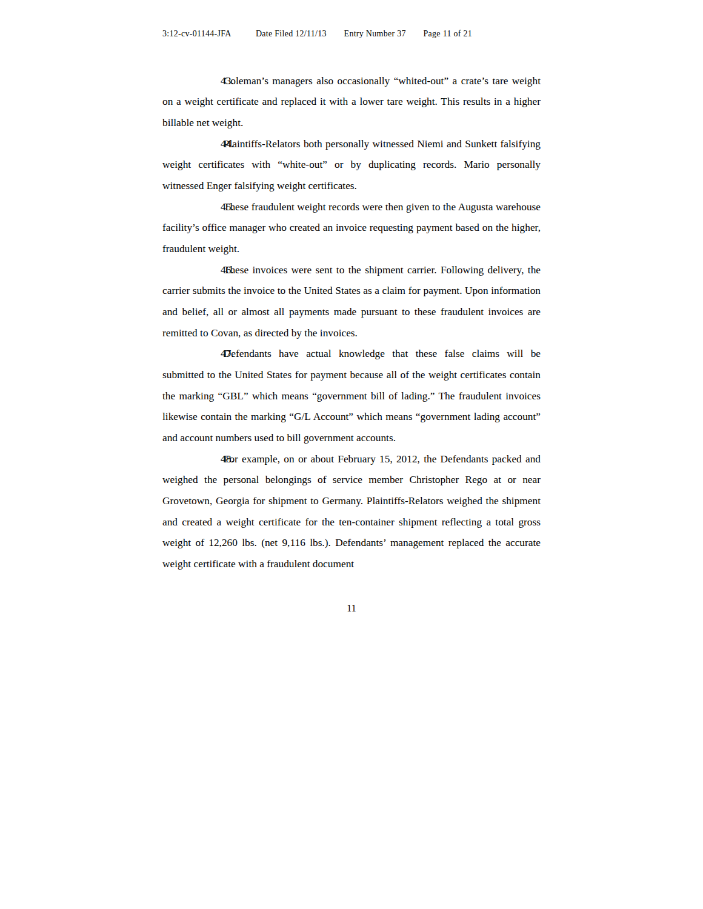3:12-cv-01144-JFA Date Filed 12/11/13 Entry Number 37 Page 11 of 21
43. Coleman’s managers also occasionally “whited-out” a crate’s tare weight on a weight certificate and replaced it with a lower tare weight. This results in a higher billable net weight.
44. Plaintiffs-Relators both personally witnessed Niemi and Sunkett falsifying weight certificates with “white-out” or by duplicating records. Mario personally witnessed Enger falsifying weight certificates.
45. These fraudulent weight records were then given to the Augusta warehouse facility’s office manager who created an invoice requesting payment based on the higher, fraudulent weight.
46. These invoices were sent to the shipment carrier. Following delivery, the carrier submits the invoice to the United States as a claim for payment. Upon information and belief, all or almost all payments made pursuant to these fraudulent invoices are remitted to Covan, as directed by the invoices.
47. Defendants have actual knowledge that these false claims will be submitted to the United States for payment because all of the weight certificates contain the marking “GBL” which means “government bill of lading.” The fraudulent invoices likewise contain the marking “G/L Account” which means “government lading account” and account numbers used to bill government accounts.
48. For example, on or about February 15, 2012, the Defendants packed and weighed the personal belongings of service member Christopher Rego at or near Grovetown, Georgia for shipment to Germany. Plaintiffs-Relators weighed the shipment and created a weight certificate for the ten-container shipment reflecting a total gross weight of 12,260 lbs. (net 9,116 lbs.). Defendants’ management replaced the accurate weight certificate with a fraudulent document
11